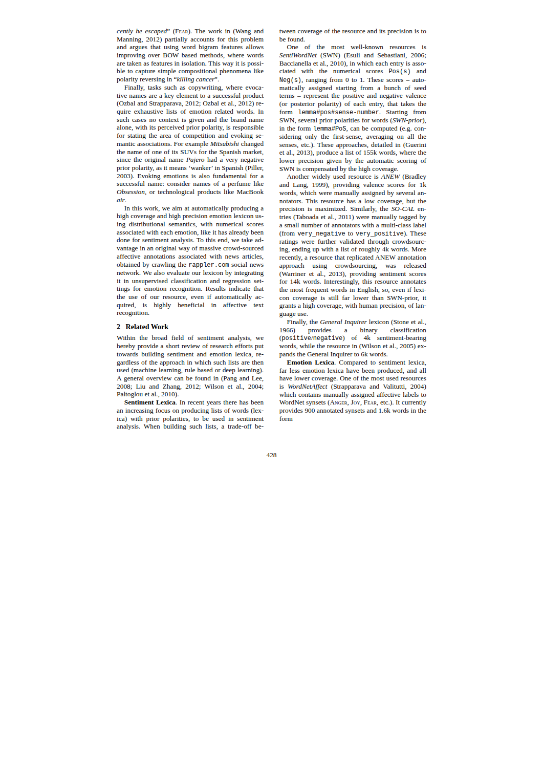cently he escaped” (Fear). The work in (Wang and Manning, 2012) partially accounts for this problem and argues that using word bigram features allows improving over BOW based methods, where words are taken as features in isolation. This way it is possible to capture simple compositional phenomena like polarity reversing in “killing cancer”.
Finally, tasks such as copywriting, where evocative names are a key element to a successful product (Ozbal and Strapparava, 2012; Ozbal et al., 2012) require exhaustive lists of emotion related words. In such cases no context is given and the brand name alone, with its perceived prior polarity, is responsible for stating the area of competition and evoking semantic associations. For example Mitsubishi changed the name of one of its SUVs for the Spanish market, since the original name Pajero had a very negative prior polarity, as it means ‘wanker’ in Spanish (Piller, 2003). Evoking emotions is also fundamental for a successful name: consider names of a perfume like Obsession, or technological products like MacBook air.
In this work, we aim at automatically producing a high coverage and high precision emotion lexicon using distributional semantics, with numerical scores associated with each emotion, like it has already been done for sentiment analysis. To this end, we take advantage in an original way of massive crowd-sourced affective annotations associated with news articles, obtained by crawling the rappler.com social news network. We also evaluate our lexicon by integrating it in unsupervised classification and regression settings for emotion recognition. Results indicate that the use of our resource, even if automatically acquired, is highly beneficial in affective text recognition.
2 Related Work
Within the broad field of sentiment analysis, we hereby provide a short review of research efforts put towards building sentiment and emotion lexica, regardless of the approach in which such lists are then used (machine learning, rule based or deep learning). A general overview can be found in (Pang and Lee, 2008; Liu and Zhang, 2012; Wilson et al., 2004; Paltoglou et al., 2010).
Sentiment Lexica. In recent years there has been an increasing focus on producing lists of words (lexica) with prior polarities, to be used in sentiment analysis. When building such lists, a trade-off between coverage of the resource and its precision is to be found.
One of the most well-known resources is SentiWordNet (SWN) (Esuli and Sebastiani, 2006; Baccianella et al., 2010), in which each entry is associated with the numerical scores Pos(s) and Neg(s), ranging from 0 to 1. These scores – automatically assigned starting from a bunch of seed terms – represent the positive and negative valence (or posterior polarity) of each entry, that takes the form lemma#pos#sense-number. Starting from SWN, several prior polarities for words (SWN-prior), in the form lemma#PoS, can be computed (e.g. considering only the first-sense, averaging on all the senses, etc.). These approaches, detailed in (Guerini et al., 2013), produce a list of 155k words, where the lower precision given by the automatic scoring of SWN is compensated by the high coverage.
Another widely used resource is ANEW (Bradley and Lang, 1999), providing valence scores for 1k words, which were manually assigned by several annotators. This resource has a low coverage, but the precision is maximized. Similarly, the SO-CAL entries (Taboada et al., 2011) were manually tagged by a small number of annotators with a multi-class label (from very_negative to very_positive). These ratings were further validated through crowdsourcing, ending up with a list of roughly 4k words. More recently, a resource that replicated ANEW annotation approach using crowdsourcing, was released (Warriner et al., 2013), providing sentiment scores for 14k words. Interestingly, this resource annotates the most frequent words in English, so, even if lexicon coverage is still far lower than SWN-prior, it grants a high coverage, with human precision, of language use.
Finally, the General Inquirer lexicon (Stone et al., 1966) provides a binary classification (positive/negative) of 4k sentiment-bearing words, while the resource in (Wilson et al., 2005) expands the General Inquirer to 6k words.
Emotion Lexica. Compared to sentiment lexica, far less emotion lexica have been produced, and all have lower coverage. One of the most used resources is WordNetAffect (Strapparava and Valitutti, 2004) which contains manually assigned affective labels to WordNet synsets (Anger, Joy, Fear, etc.). It currently provides 900 annotated synsets and 1.6k words in the form
428